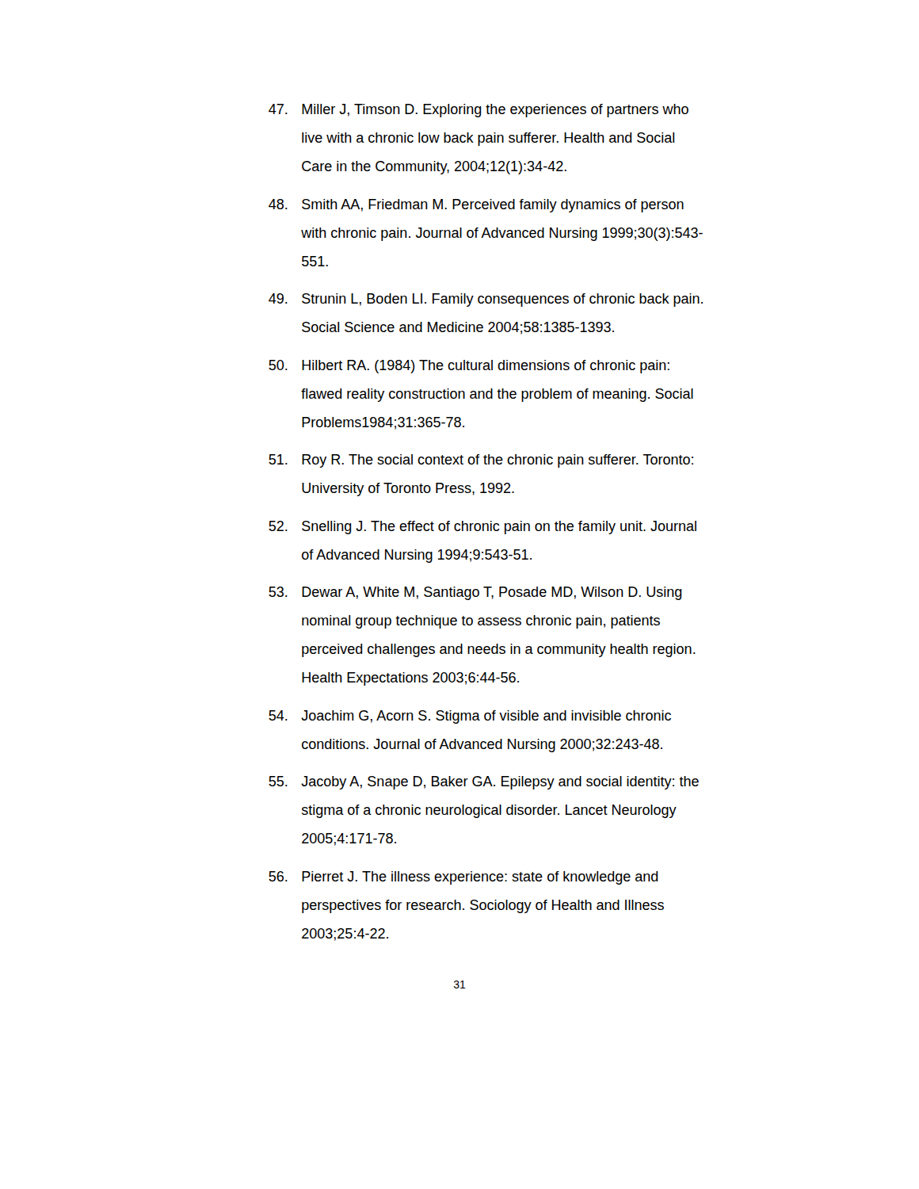Miller J, Timson D. Exploring the experiences of partners who live with a chronic low back pain sufferer. Health and Social Care in the Community, 2004;12(1):34-42.
Smith AA, Friedman M. Perceived family dynamics of person with chronic pain. Journal of Advanced Nursing 1999;30(3):543-551.
Strunin L, Boden LI. Family consequences of chronic back pain. Social Science and Medicine 2004;58:1385-1393.
Hilbert RA. (1984) The cultural dimensions of chronic pain: flawed reality construction and the problem of meaning. Social Problems1984;31:365-78.
Roy R. The social context of the chronic pain sufferer. Toronto: University of Toronto Press, 1992.
Snelling J. The effect of chronic pain on the family unit. Journal of Advanced Nursing 1994;9:543-51.
Dewar A, White M, Santiago T, Posade MD, Wilson D. Using nominal group technique to assess chronic pain, patients perceived challenges and needs in a community health region. Health Expectations 2003;6:44-56.
Joachim G, Acorn S. Stigma of visible and invisible chronic conditions. Journal of Advanced Nursing 2000;32:243-48.
Jacoby A, Snape D, Baker GA. Epilepsy and social identity: the stigma of a chronic neurological disorder. Lancet Neurology 2005;4:171-78.
Pierret J. The illness experience: state of knowledge and perspectives for research. Sociology of Health and Illness 2003;25:4-22.
31